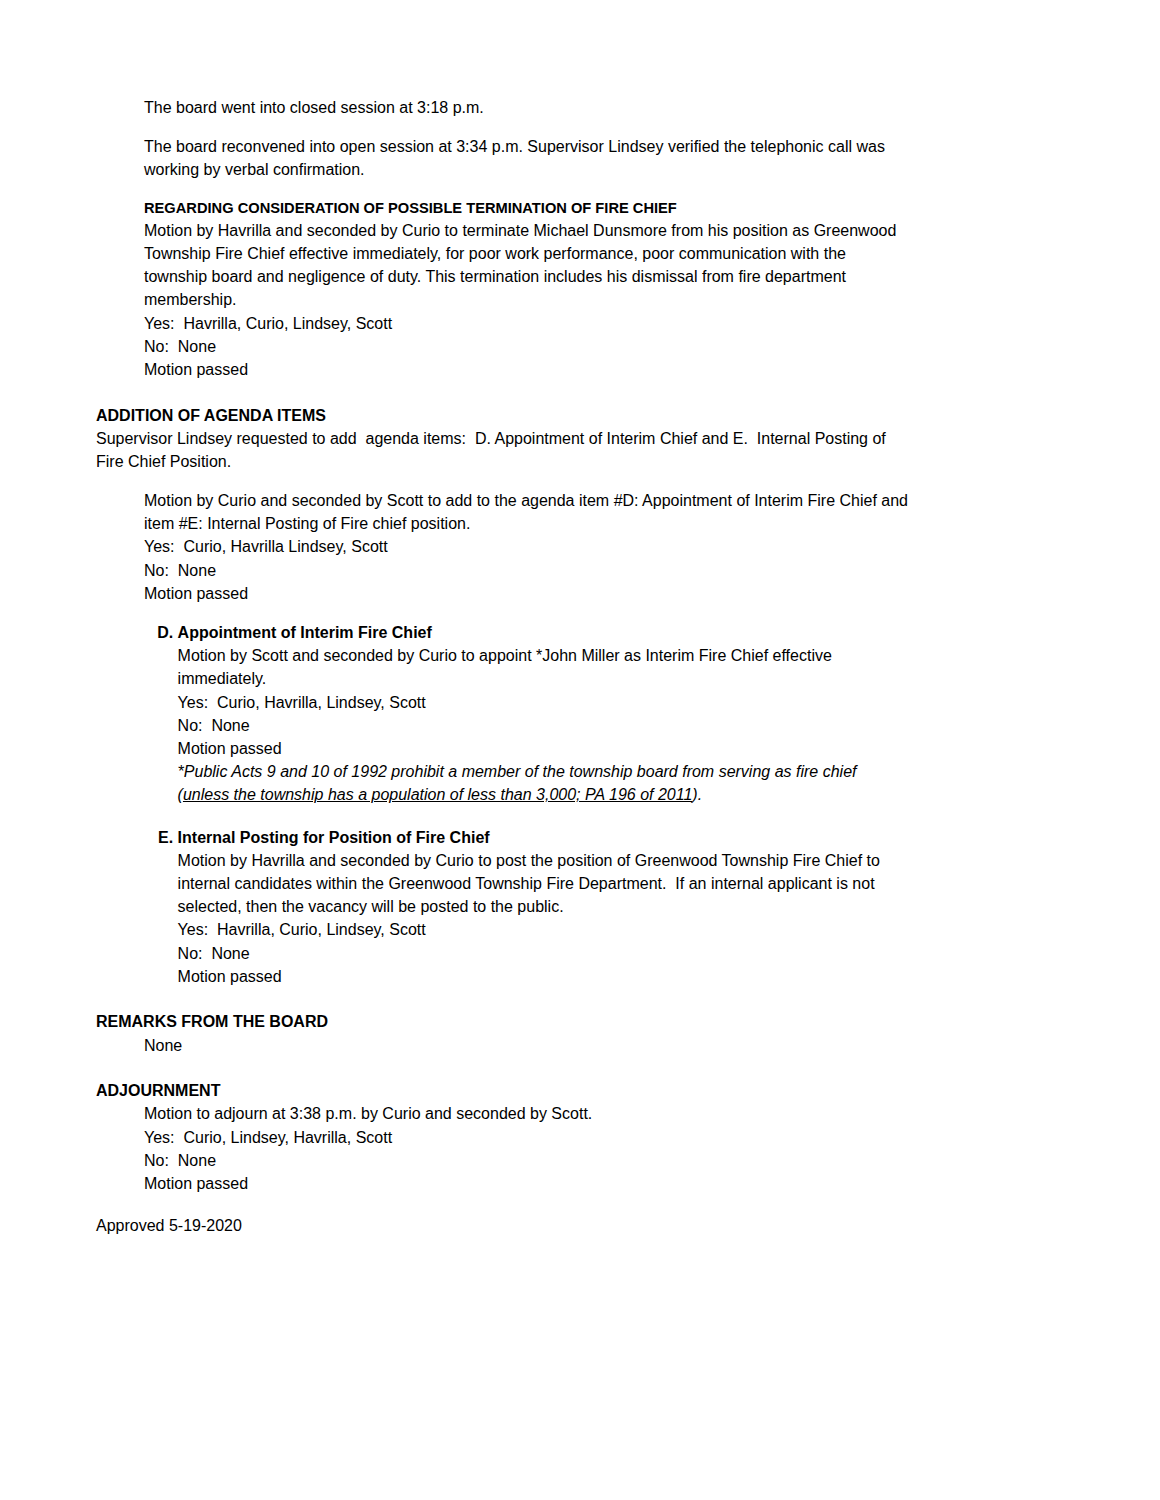The board went into closed session at 3:18 p.m.
The board reconvened into open session at 3:34 p.m. Supervisor Lindsey verified the telephonic call was working by verbal confirmation.
Regarding Consideration of Possible Termination of Fire Chief
Motion by Havrilla and seconded by Curio to terminate Michael Dunsmore from his position as Greenwood Township Fire Chief effective immediately, for poor work performance, poor communication with the township board and negligence of duty. This termination includes his dismissal from fire department membership.
Yes: Havrilla, Curio, Lindsey, Scott
No: None
Motion passed
Addition of Agenda Items
Supervisor Lindsey requested to add agenda items: D. Appointment of Interim Chief and E. Internal Posting of Fire Chief Position.
Motion by Curio and seconded by Scott to add to the agenda item #D: Appointment of Interim Fire Chief and item #E: Internal Posting of Fire chief position.
Yes: Curio, Havrilla Lindsey, Scott
No: None
Motion passed
Appointment of Interim Fire Chief
Motion by Scott and seconded by Curio to appoint *John Miller as Interim Fire Chief effective immediately.
Yes: Curio, Havrilla, Lindsey, Scott
No: None
Motion passed
*Public Acts 9 and 10 of 1992 prohibit a member of the township board from serving as fire chief (unless the township has a population of less than 3,000; PA 196 of 2011).
Internal Posting for Position of Fire Chief
Motion by Havrilla and seconded by Curio to post the position of Greenwood Township Fire Chief to internal candidates within the Greenwood Township Fire Department. If an internal applicant is not selected, then the vacancy will be posted to the public.
Yes: Havrilla, Curio, Lindsey, Scott
No: None
Motion passed
Remarks from the Board
None
Adjournment
Motion to adjourn at 3:38 p.m. by Curio and seconded by Scott.
Yes: Curio, Lindsey, Havrilla, Scott
No: None
Motion passed
Approved 5-19-2020